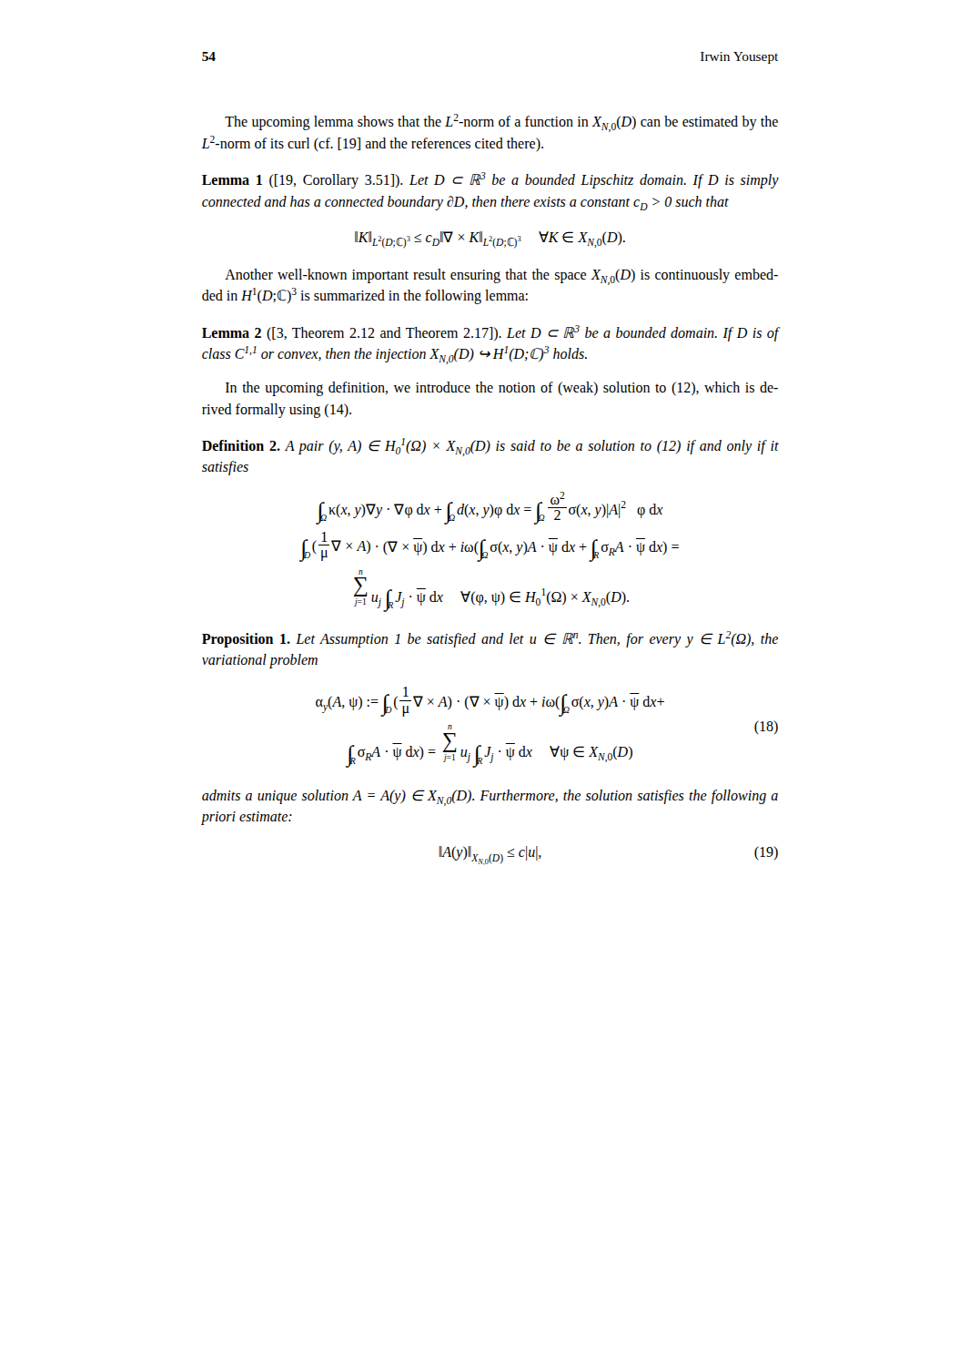54 Irwin Yousept
The upcoming lemma shows that the L2-norm of a function in XN,0(D) can be estimated by the L2-norm of its curl (cf. [19] and the references cited there).
Lemma 1 ([19, Corollary 3.51]). Let D ⊂ ℝ3 be a bounded Lipschitz domain. If D is simply connected and has a connected boundary ∂D, then there exists a constant cD > 0 such that
‖K‖L2(D;ℂ)3 ≤ cD‖∇ × K‖L2(D;ℂ)3 ∀K ∈ XN,0(D).
Another well-known important result ensuring that the space XN,0(D) is continuously embedded in H1(D;ℂ)3 is summarized in the following lemma:
Lemma 2 ([3, Theorem 2.12 and Theorem 2.17]). Let D ⊂ ℝ3 be a bounded domain. If D is of class C1,1 or convex, then the injection XN,0(D) ↪ H1(D;ℂ)3 holds.
In the upcoming definition, we introduce the notion of (weak) solution to (12), which is derived formally using (14).
Definition 2. A pair (y, A) ∈ H01(Ω) × XN,0(D) is said to be a solution to (12) if and only if it satisfies
∫Ωκ(x, y)∇y · ∇φ dx + ∫Ωd(x, y)φ dx = ∫Ωω22σ(x, y)|A|2 φ dx ∫D(1 μ∇ × A) · (∇ × ψ) dx + iω(∫Ωσ(x, y)A · ψ dx + ∫RσRA · ψ dx) = n∑j=1 uj ∫RJj · ψ dx ∀(φ, ψ) ∈ H01(Ω) × XN,0(D).
Proposition 1. Let Assumption 1 be satisfied and let u ∈ ℝn. Then, for every y ∈ L2(Ω), the variational problem
αy(A, ψ) := ∫D(1 μ∇ × A) · (∇ × ψ) dx + iω(∫Ωσ(x, y)A · ψ dx+ ∫RσRA · ψ dx) = n∑j=1 uj ∫RJj · ψ dx ∀ψ ∈ XN,0(D)
(18)
admits a unique solution A = A(y) ∈ XN,0(D). Furthermore, the solution satisfies the following a priori estimate:
‖A(y)‖XN,0(D) ≤ c|u|,
(19)